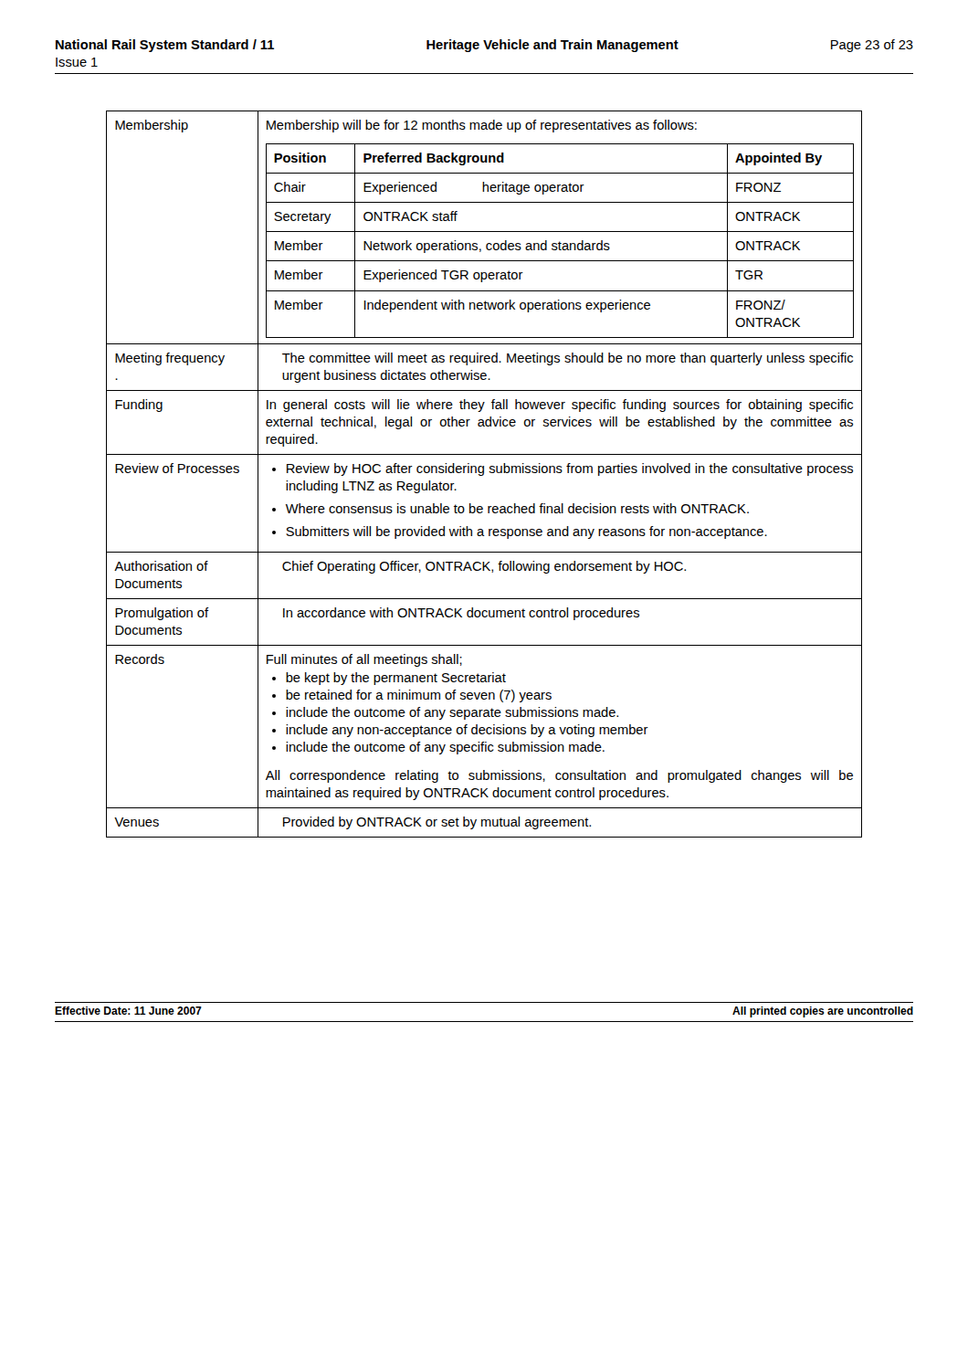National Rail System Standard / 11
Issue 1
Heritage Vehicle and Train Management
Page 23 of 23
| Membership | Membership will be for 12 months made up of representatives as follows: / Position / Preferred Background / Appointed By / / --- / --- / --- / / Chair / Experienced heritage operator / FRONZ / / Secretary / ONTRACK staff / ONTRACK / / Member / Network operations, codes and standards / ONTRACK / / Member / Experienced TGR operator / TGR / / Member / Independent with network operations experience / FRONZ/ ONTRACK / |
| Meeting frequency . | The committee will meet as required. Meetings should be no more than quarterly unless specific urgent business dictates otherwise. |
| Funding | In general costs will lie where they fall however specific funding sources for obtaining specific external technical, legal or other advice or services will be established by the committee as required. |
| Review of Processes | Review by HOC after considering submissions from parties involved in the consultative process including LTNZ as Regulator. Where consensus is unable to be reached final decision rests with ONTRACK. Submitters will be provided with a response and any reasons for non-acceptance. |
| Authorisation of Documents | Chief Operating Officer, ONTRACK, following endorsement by HOC. |
| Promulgation of Documents | In accordance with ONTRACK document control procedures |
| Records | Full minutes of all meetings shall; be kept by the permanent Secretariat be retained for a minimum of seven (7) years include the outcome of any separate submissions made. include any non-acceptance of decisions by a voting member include the outcome of any specific submission made. All correspondence relating to submissions, consultation and promulgated changes will be maintained as required by ONTRACK document control procedures. |
| Venues | Provided by ONTRACK or set by mutual agreement. |
Effective Date: 11 June 2007
All printed copies are uncontrolled